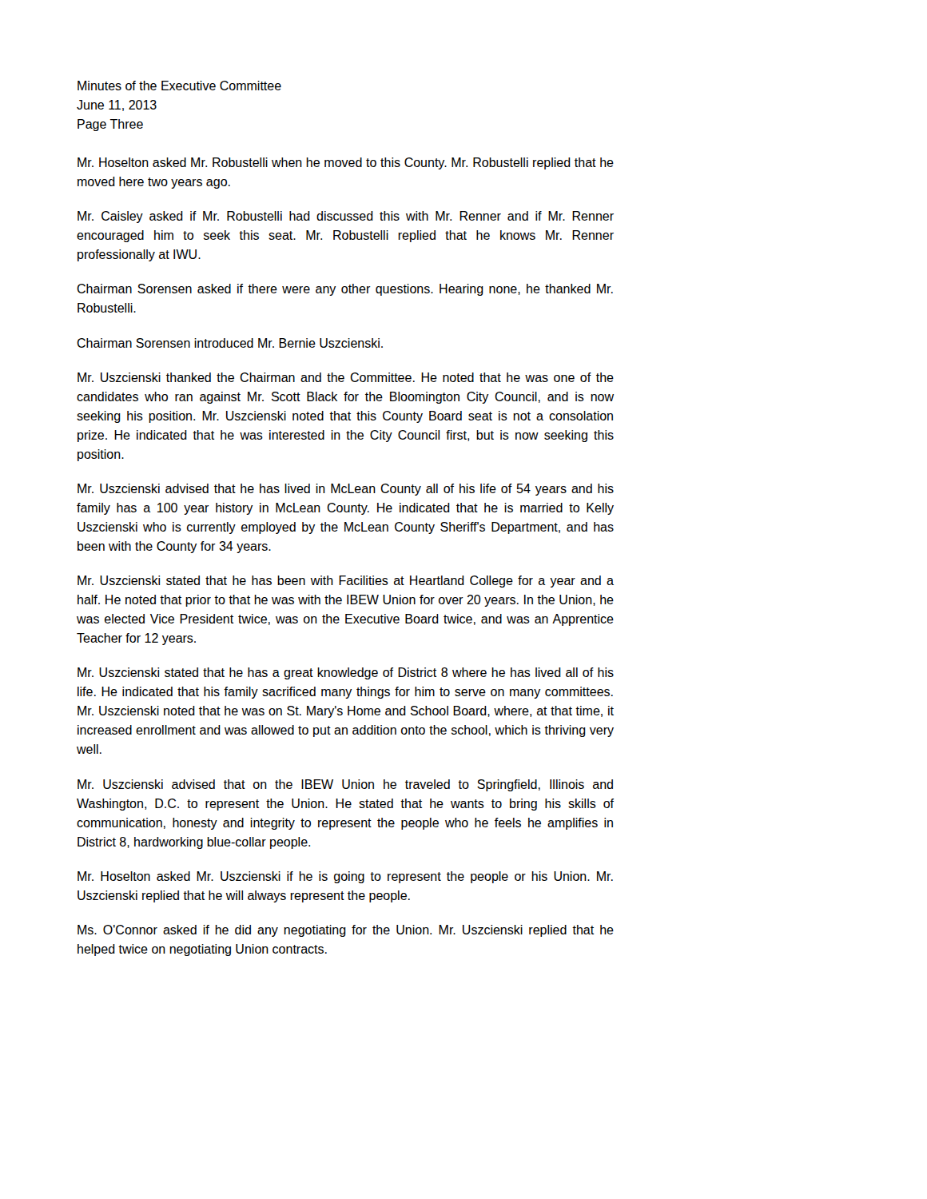Minutes of the Executive Committee
June 11, 2013
Page Three
Mr. Hoselton asked Mr. Robustelli when he moved to this County. Mr. Robustelli replied that he moved here two years ago.
Mr. Caisley asked if Mr. Robustelli had discussed this with Mr. Renner and if Mr. Renner encouraged him to seek this seat. Mr. Robustelli replied that he knows Mr. Renner professionally at IWU.
Chairman Sorensen asked if there were any other questions. Hearing none, he thanked Mr. Robustelli.
Chairman Sorensen introduced Mr. Bernie Uszcienski.
Mr. Uszcienski thanked the Chairman and the Committee. He noted that he was one of the candidates who ran against Mr. Scott Black for the Bloomington City Council, and is now seeking his position. Mr. Uszcienski noted that this County Board seat is not a consolation prize. He indicated that he was interested in the City Council first, but is now seeking this position.
Mr. Uszcienski advised that he has lived in McLean County all of his life of 54 years and his family has a 100 year history in McLean County. He indicated that he is married to Kelly Uszcienski who is currently employed by the McLean County Sheriff's Department, and has been with the County for 34 years.
Mr. Uszcienski stated that he has been with Facilities at Heartland College for a year and a half. He noted that prior to that he was with the IBEW Union for over 20 years. In the Union, he was elected Vice President twice, was on the Executive Board twice, and was an Apprentice Teacher for 12 years.
Mr. Uszcienski stated that he has a great knowledge of District 8 where he has lived all of his life. He indicated that his family sacrificed many things for him to serve on many committees. Mr. Uszcienski noted that he was on St. Mary's Home and School Board, where, at that time, it increased enrollment and was allowed to put an addition onto the school, which is thriving very well.
Mr. Uszcienski advised that on the IBEW Union he traveled to Springfield, Illinois and Washington, D.C. to represent the Union. He stated that he wants to bring his skills of communication, honesty and integrity to represent the people who he feels he amplifies in District 8, hardworking blue-collar people.
Mr. Hoselton asked Mr. Uszcienski if he is going to represent the people or his Union. Mr. Uszcienski replied that he will always represent the people.
Ms. O'Connor asked if he did any negotiating for the Union. Mr. Uszcienski replied that he helped twice on negotiating Union contracts.